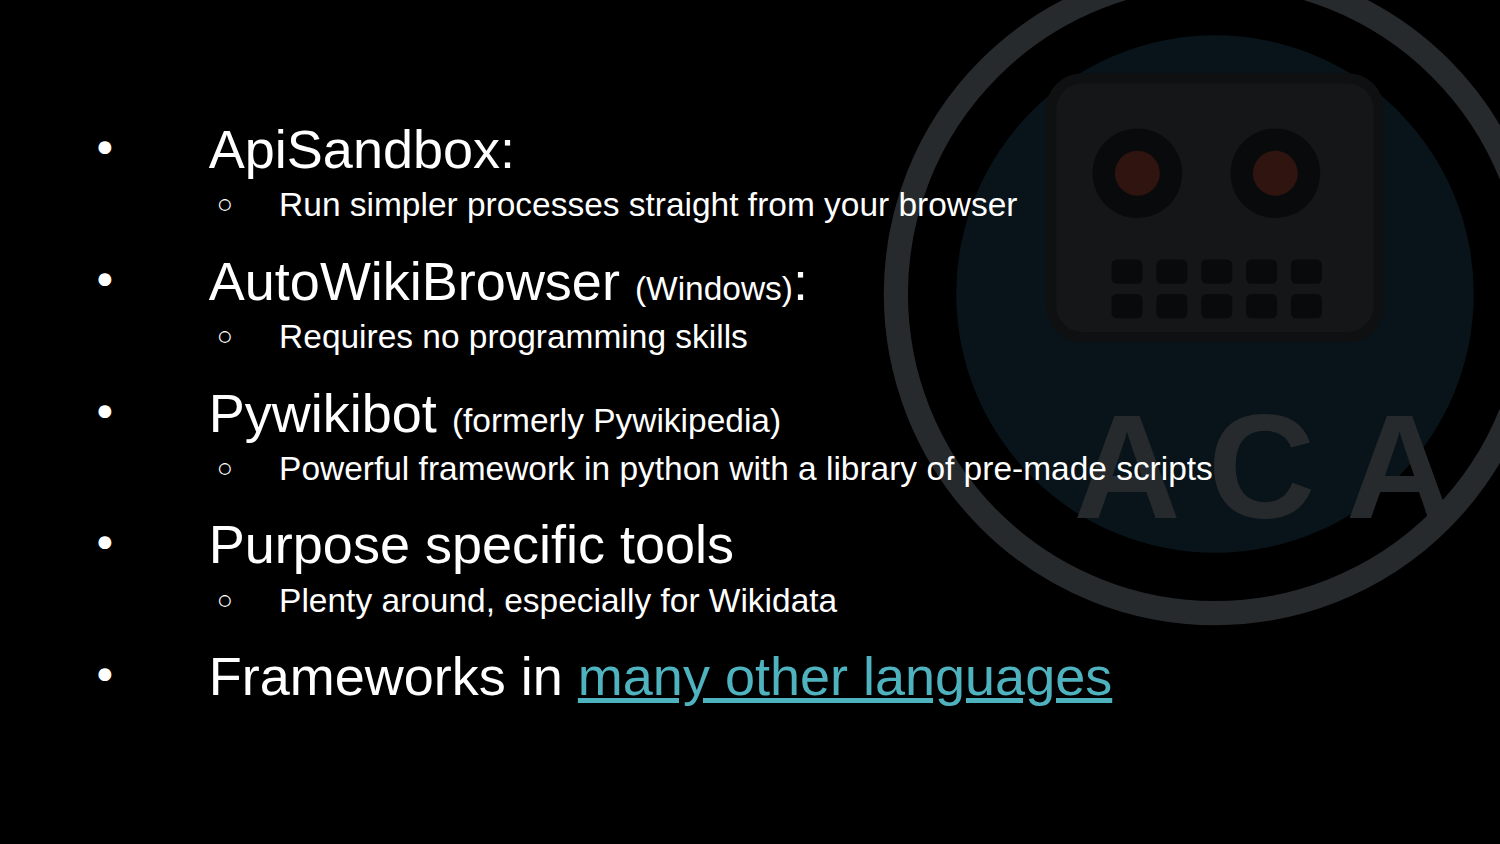A C A
ApiSandbox:
Run simpler processes straight from your browser
AutoWikiBrowser (Windows):
Requires no programming skills
Pywikibot (formerly Pywikipedia)
Powerful framework in python with a library of pre-made scripts
Purpose specific tools
Plenty around, especially for Wikidata
Frameworks in many other languages